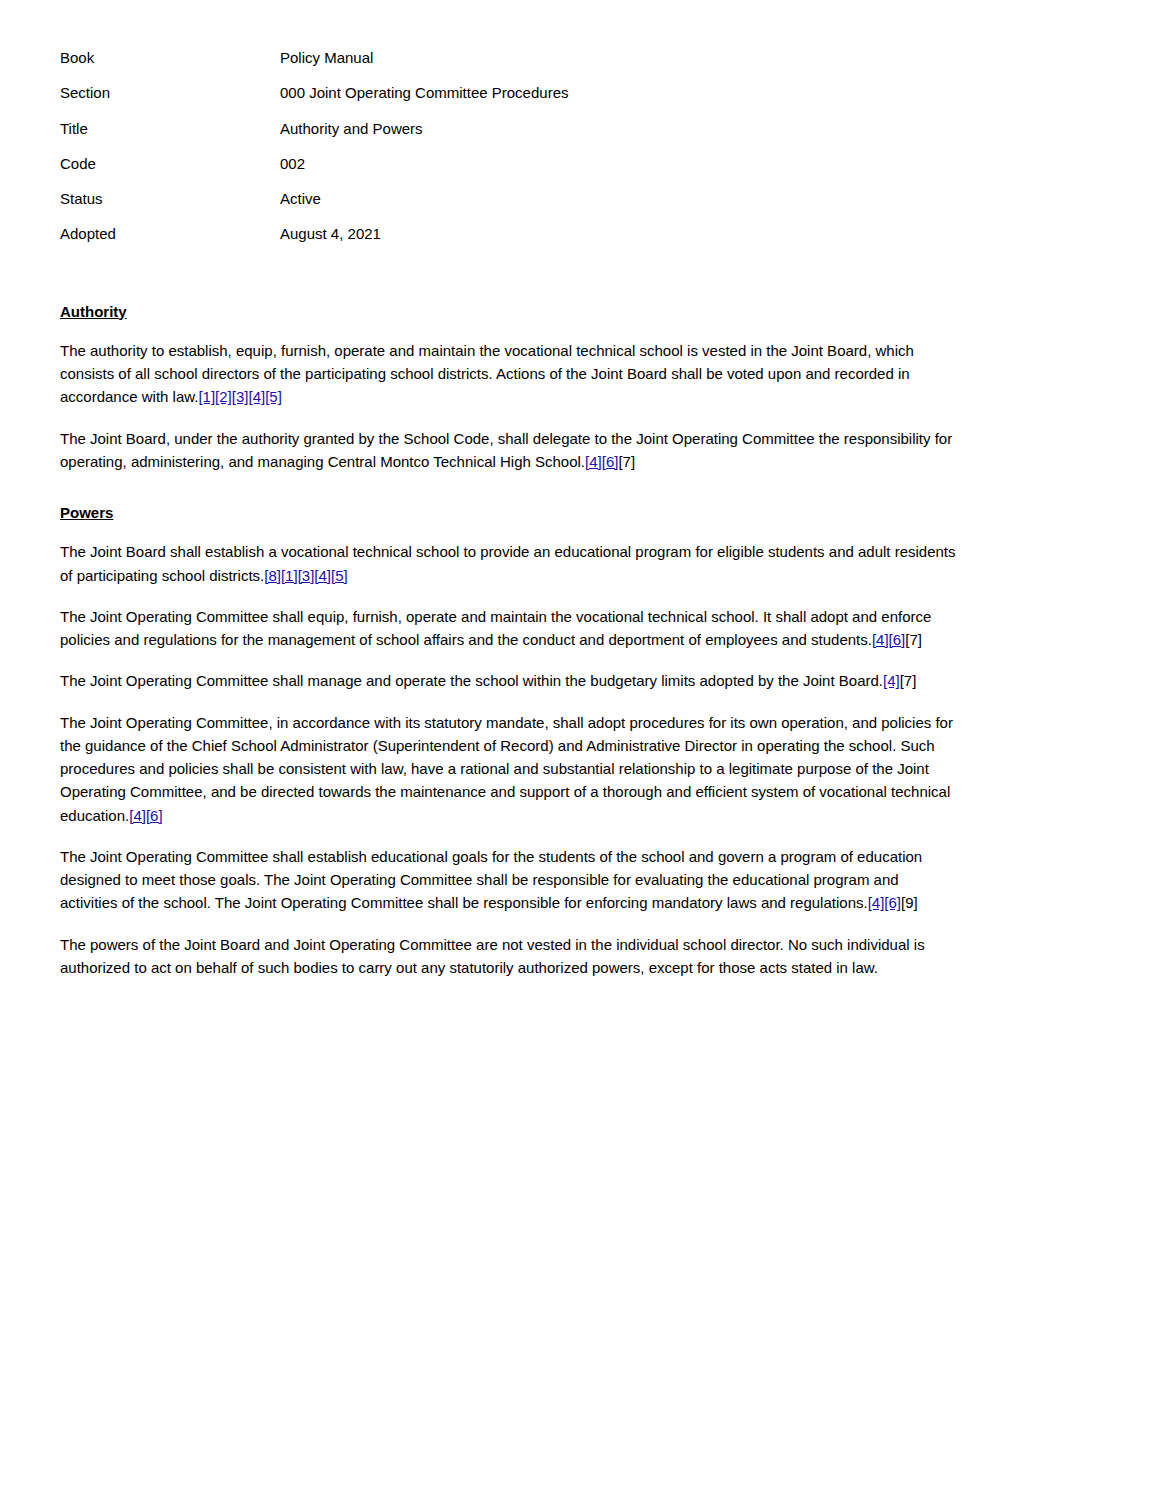| Book | Policy Manual |
| Section | 000 Joint Operating Committee Procedures |
| Title | Authority and Powers |
| Code | 002 |
| Status | Active |
| Adopted | August 4, 2021 |
Authority
The authority to establish, equip, furnish, operate and maintain the vocational technical school is vested in the Joint Board, which consists of all school directors of the participating school districts. Actions of the Joint Board shall be voted upon and recorded in accordance with law.[1][2][3][4][5]
The Joint Board, under the authority granted by the School Code, shall delegate to the Joint Operating Committee the responsibility for operating, administering, and managing Central Montco Technical High School.[4][6][7]
Powers
The Joint Board shall establish a vocational technical school to provide an educational program for eligible students and adult residents of participating school districts.[8][1][3][4][5]
The Joint Operating Committee shall equip, furnish, operate and maintain the vocational technical school. It shall adopt and enforce policies and regulations for the management of school affairs and the conduct and deportment of employees and students.[4][6][7]
The Joint Operating Committee shall manage and operate the school within the budgetary limits adopted by the Joint Board.[4][7]
The Joint Operating Committee, in accordance with its statutory mandate, shall adopt procedures for its own operation, and policies for the guidance of the Chief School Administrator (Superintendent of Record) and Administrative Director in operating the school. Such procedures and policies shall be consistent with law, have a rational and substantial relationship to a legitimate purpose of the Joint Operating Committee, and be directed towards the maintenance and support of a thorough and efficient system of vocational technical education.[4][6]
The Joint Operating Committee shall establish educational goals for the students of the school and govern a program of education designed to meet those goals. The Joint Operating Committee shall be responsible for evaluating the educational program and activities of the school. The Joint Operating Committee shall be responsible for enforcing mandatory laws and regulations.[4][6][9]
The powers of the Joint Board and Joint Operating Committee are not vested in the individual school director. No such individual is authorized to act on behalf of such bodies to carry out any statutorily authorized powers, except for those acts stated in law.